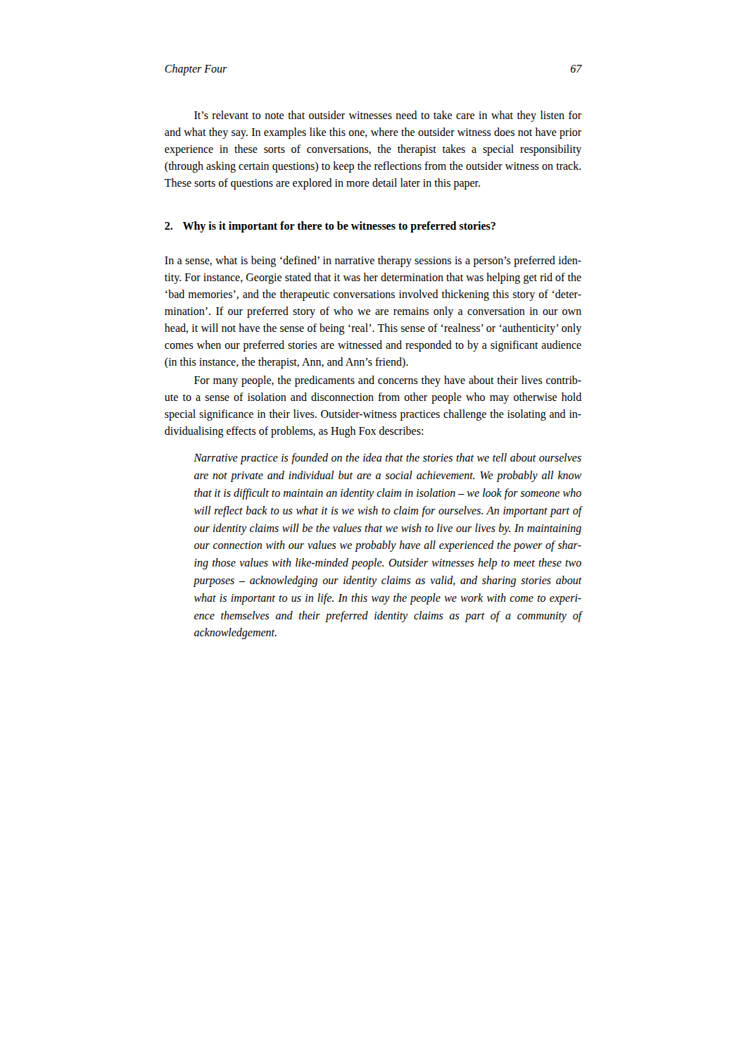Chapter Four 67
It’s relevant to note that outsider witnesses need to take care in what they listen for and what they say. In examples like this one, where the outsider witness does not have prior experience in these sorts of conversations, the therapist takes a special responsibility (through asking certain questions) to keep the reflections from the outsider witness on track. These sorts of questions are explored in more detail later in this paper.
2. Why is it important for there to be witnesses to preferred stories?
In a sense, what is being ‘defined’ in narrative therapy sessions is a person’s preferred identity. For instance, Georgie stated that it was her determination that was helping get rid of the ‘bad memories’, and the therapeutic conversations involved thickening this story of ‘determination’. If our preferred story of who we are remains only a conversation in our own head, it will not have the sense of being ‘real’. This sense of ‘realness’ or ‘authenticity’ only comes when our preferred stories are witnessed and responded to by a significant audience (in this instance, the therapist, Ann, and Ann’s friend).
For many people, the predicaments and concerns they have about their lives contribute to a sense of isolation and disconnection from other people who may otherwise hold special significance in their lives. Outsider-witness practices challenge the isolating and individualising effects of problems, as Hugh Fox describes:
Narrative practice is founded on the idea that the stories that we tell about ourselves are not private and individual but are a social achievement. We probably all know that it is difficult to maintain an identity claim in isolation – we look for someone who will reflect back to us what it is we wish to claim for ourselves. An important part of our identity claims will be the values that we wish to live our lives by. In maintaining our connection with our values we probably have all experienced the power of sharing those values with like-minded people. Outsider witnesses help to meet these two purposes – acknowledging our identity claims as valid, and sharing stories about what is important to us in life. In this way the people we work with come to experience themselves and their preferred identity claims as part of a community of acknowledgement.